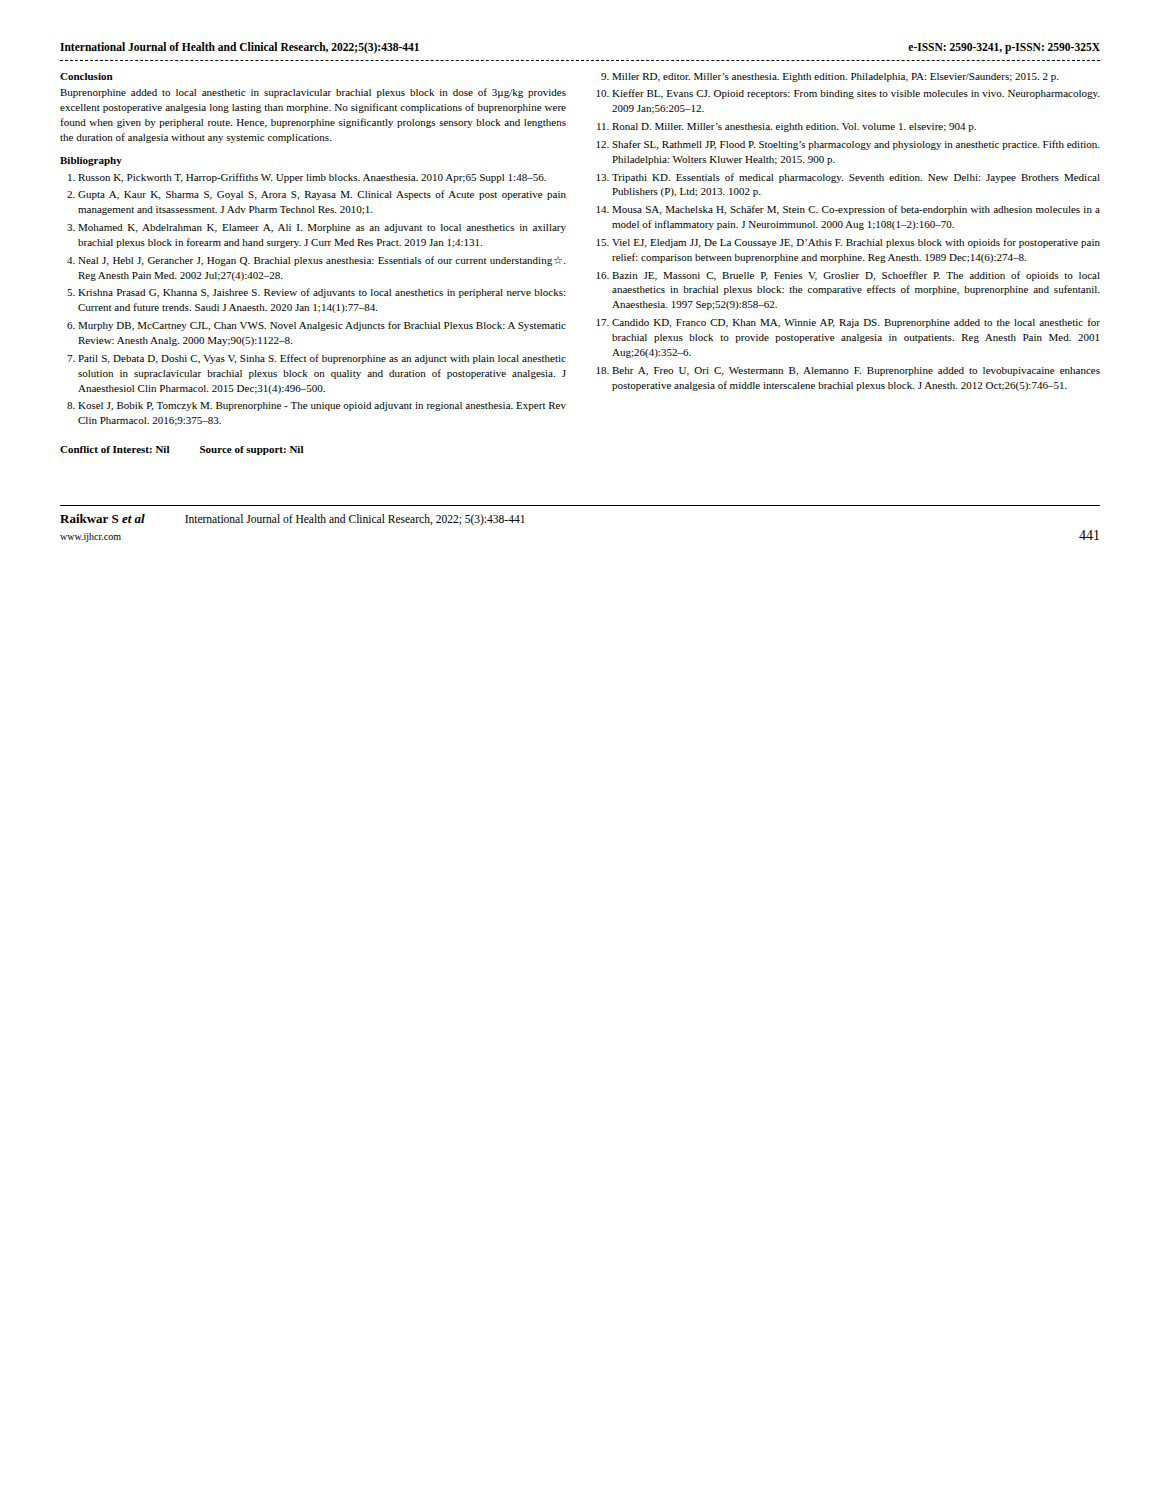International Journal of Health and Clinical Research, 2022;5(3):438-441 e-ISSN: 2590-3241, p-ISSN: 2590-325X
Conclusion
Buprenorphine added to local anesthetic in supraclavicular brachial plexus block in dose of 3µg/kg provides excellent postoperative analgesia long lasting than morphine. No significant complications of buprenorphine were found when given by peripheral route. Hence, buprenorphine significantly prolongs sensory block and lengthens the duration of analgesia without any systemic complications.
Bibliography
Russon K, Pickworth T, Harrop-Griffiths W. Upper limb blocks. Anaesthesia. 2010 Apr;65 Suppl 1:48–56.
Gupta A, Kaur K, Sharma S, Goyal S, Arora S, Rayasa M. Clinical Aspects of Acute post operative pain management and itsassessment. J Adv Pharm Technol Res. 2010;1.
Mohamed K, Abdelrahman K, Elameer A, Ali I. Morphine as an adjuvant to local anesthetics in axillary brachial plexus block in forearm and hand surgery. J Curr Med Res Pract. 2019 Jan 1;4:131.
Neal J, Hebl J, Gerancher J, Hogan Q. Brachial plexus anesthesia: Essentials of our current understanding☆. Reg Anesth Pain Med. 2002 Jul;27(4):402–28.
Krishna Prasad G, Khanna S, Jaishree S. Review of adjuvants to local anesthetics in peripheral nerve blocks: Current and future trends. Saudi J Anaesth. 2020 Jan 1;14(1):77–84.
Murphy DB, McCartney CJL, Chan VWS. Novel Analgesic Adjuncts for Brachial Plexus Block: A Systematic Review: Anesth Analg. 2000 May;90(5):1122–8.
Patil S, Debata D, Doshi C, Vyas V, Sinha S. Effect of buprenorphine as an adjunct with plain local anesthetic solution in supraclavicular brachial plexus block on quality and duration of postoperative analgesia. J Anaesthesiol Clin Pharmacol. 2015 Dec;31(4):496–500.
Kosel J, Bobik P, Tomczyk M. Buprenorphine - The unique opioid adjuvant in regional anesthesia. Expert Rev Clin Pharmacol. 2016;9:375–83.
Conflict of Interest: Nil Source of support: Nil
Miller RD, editor. Miller’s anesthesia. Eighth edition. Philadelphia, PA: Elsevier/Saunders; 2015. 2 p.
Kieffer BL, Evans CJ. Opioid receptors: From binding sites to visible molecules in vivo. Neuropharmacology. 2009 Jan;56:205–12.
Ronal D. Miller. Miller’s anesthesia. eighth edition. Vol. volume 1. elsevire; 904 p.
Shafer SL, Rathmell JP, Flood P. Stoelting’s pharmacology and physiology in anesthetic practice. Fifth edition. Philadelphia: Wolters Kluwer Health; 2015. 900 p.
Tripathi KD. Essentials of medical pharmacology. Seventh edition. New Delhi: Jaypee Brothers Medical Publishers (P), Ltd; 2013. 1002 p.
Mousa SA, Machelska H, Schäfer M, Stein C. Co-expression of beta-endorphin with adhesion molecules in a model of inflammatory pain. J Neuroimmunol. 2000 Aug 1;108(1–2):160–70.
Viel EJ, Eledjam JJ, De La Coussaye JE, D’Athis F. Brachial plexus block with opioids for postoperative pain relief: comparison between buprenorphine and morphine. Reg Anesth. 1989 Dec;14(6):274–8.
Bazin JE, Massoni C, Bruelle P, Fenies V, Groslier D, Schoeffler P. The addition of opioids to local anaesthetics in brachial plexus block: the comparative effects of morphine, buprenorphine and sufentanil. Anaesthesia. 1997 Sep;52(9):858–62.
Candido KD, Franco CD, Khan MA, Winnie AP, Raja DS. Buprenorphine added to the local anesthetic for brachial plexus block to provide postoperative analgesia in outpatients. Reg Anesth Pain Med. 2001 Aug;26(4):352–6.
Behr A, Freo U, Ori C, Westermann B, Alemanno F. Buprenorphine added to levobupivacaine enhances postoperative analgesia of middle interscalene brachial plexus block. J Anesth. 2012 Oct;26(5):746–51.
Raikwar S et al International Journal of Health and Clinical Research, 2022; 5(3):438-441
www.ijhcr.com 441